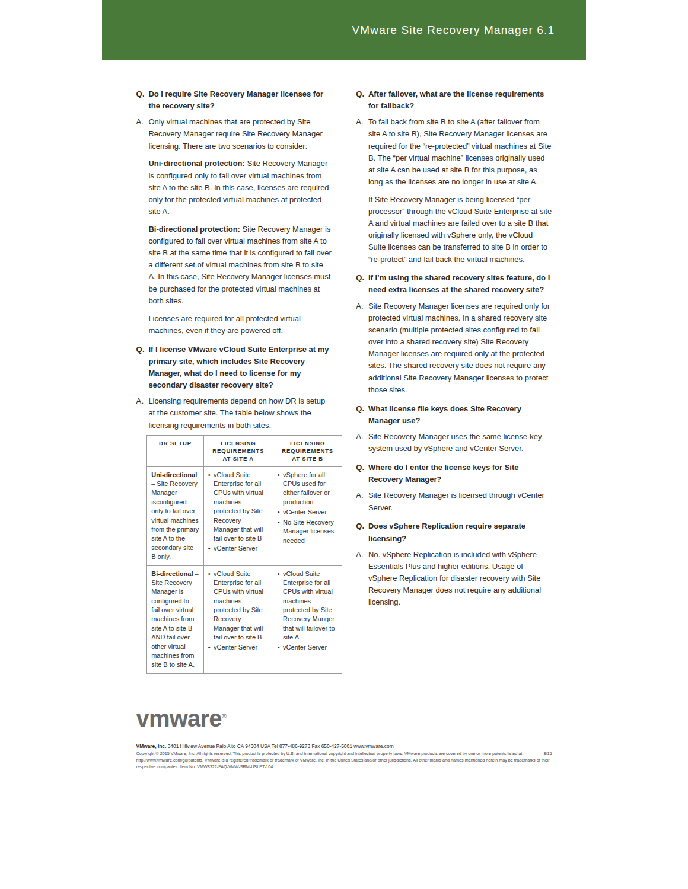VMware Site Recovery Manager 6.1
Q. Do I require Site Recovery Manager licenses for the recovery site?
A.
Only virtual machines that are protected by Site Recovery Manager require Site Recovery Manager licensing. There are two scenarios to consider:
Uni-directional protection: Site Recovery Manager is configured only to fail over virtual machines from site A to the site B. In this case, licenses are required only for the protected virtual machines at protected site A.
Bi-directional protection: Site Recovery Manager is configured to fail over virtual machines from site A to site B at the same time that it is configured to fail over a different set of virtual machines from site B to site A. In this case, Site Recovery Manager licenses must be purchased for the protected virtual machines at both sites.
Licenses are required for all protected virtual machines, even if they are powered off.
Q. If I license VMware vCloud Suite Enterprise at my primary site, which includes Site Recovery Manager, what do I need to license for my secondary disaster recovery site?
A.
Licensing requirements depend on how DR is setup at the customer site. The table below shows the licensing requirements in both sites.
| DR Setup | Licensing requirements at site A | Licensing requirements at site B |
| --- | --- | --- |
| Uni-directional – Site Recovery Manager isconfigured only to fail over virtual machines from the primary site A to the secondary site B only. | vCloud Suite Enterprise for all CPUs with virtual machines protected by Site Recovery Manager that will fail over to site B vCenter Server | vSphere for all CPUs used for either failover or production vCenter Server No Site Recovery Manager licenses needed |
| Bi-directional – Site Recovery Manager is configured to fail over virtual machines from site A to site B AND fail over other virtual machines from site B to site A. | vCloud Suite Enterprise for all CPUs with virtual machines protected by Site Recovery Manager that will fail over to site B vCenter Server | vCloud Suite Enterprise for all CPUs with virtual machines protected by Site Recovery Manger that will failover to site A vCenter Server |
Q. After failover, what are the license requirements for failback?
A.
To fail back from site B to site A (after failover from site A to site B), Site Recovery Manager licenses are required for the “re-protected” virtual machines at Site B. The “per virtual machine” licenses originally used at site A can be used at site B for this purpose, as long as the licenses are no longer in use at site A.
If Site Recovery Manager is being licensed “per processor” through the vCloud Suite Enterprise at site A and virtual machines are failed over to a site B that originally licensed with vSphere only, the vCloud Suite licenses can be transferred to site B in order to “re-protect” and fail back the virtual machines.
Q. If I’m using the shared recovery sites feature, do I need extra licenses at the shared recovery site?
A.
Site Recovery Manager licenses are required only for protected virtual machines. In a shared recovery site scenario (multiple protected sites configured to fail over into a shared recovery site) Site Recovery Manager licenses are required only at the protected sites. The shared recovery site does not require any additional Site Recovery Manager licenses to protect those sites.
Q. What license file keys does Site Recovery Manager use?
A.
Site Recovery Manager uses the same license-key system used by vSphere and vCenter Server.
Q. Where do I enter the license keys for Site Recovery Manager?
A.
Site Recovery Manager is licensed through vCenter Server.
Q. Does vSphere Replication require separate licensing?
A.
No. vSphere Replication is included with vSphere Essentials Plus and higher editions. Usage of vSphere Replication for disaster recovery with Site Recovery Manager does not require any additional licensing.
vmware®
VMware, Inc. 3401 Hillview Avenue Palo Alto CA 94304 USA Tel 877-486-9273 Fax 650-427-5001 www.vmware.com
8/15 Copyright © 2015 VMware, Inc. All rights reserved. This product is protected by U.S. and international copyright and intellectual property laws. VMware products are covered by one or more patents listed at http://www.vmware.com/go/patents. VMware is a registered trademark or trademark of VMware, Inc. in the United States and/or other jurisdictions. All other marks and names mentioned herein may be trademarks of their respective companies. Item No: VMW8322-FAQ-VMW-SRM-USLET-104